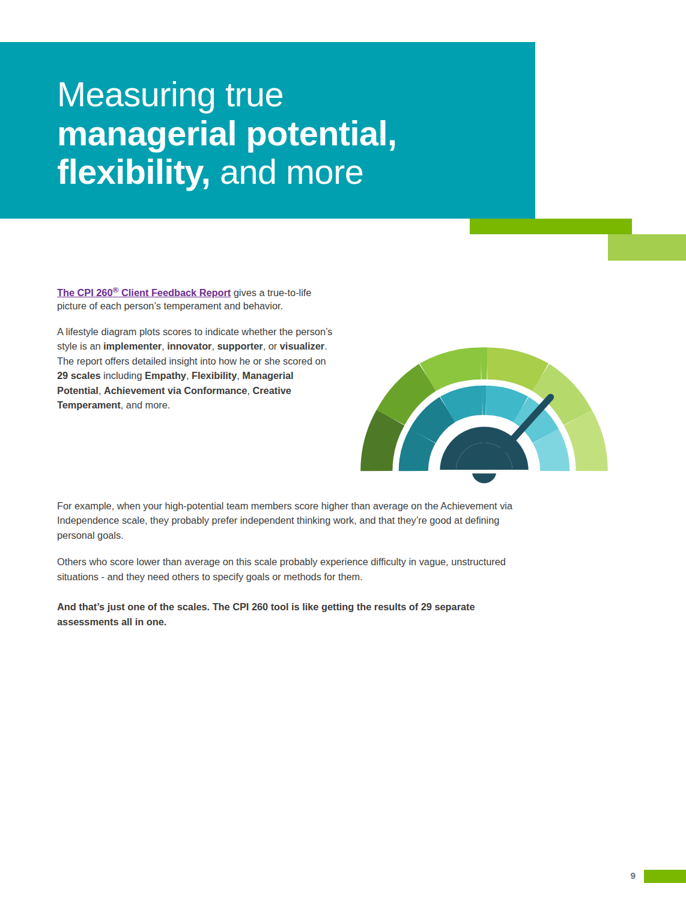Measuring true
managerial potential,
flexibility, and more
The CPI 260® Client Feedback Report gives a true-to-life picture of each person’s temperament and behavior.
A lifestyle diagram plots scores to indicate whether the person’s style is an implementer, innovator, supporter, or visualizer. The report offers detailed insight into how he or she scored on 29 scales including Empathy, Flexibility, Managerial Potential, Achievement via Conformance, Creative Temperament, and more.
For example, when your high-potential team members score higher than average on the Achievement via Independence scale, they probably prefer independent thinking work, and that they’re good at defining personal goals.
Others who score lower than average on this scale probably experience difficulty in vague, unstructured situations - and they need others to specify goals or methods for them.
And that’s just one of the scales. The CPI 260 tool is like getting the results of 29 separate assessments all in one.
9